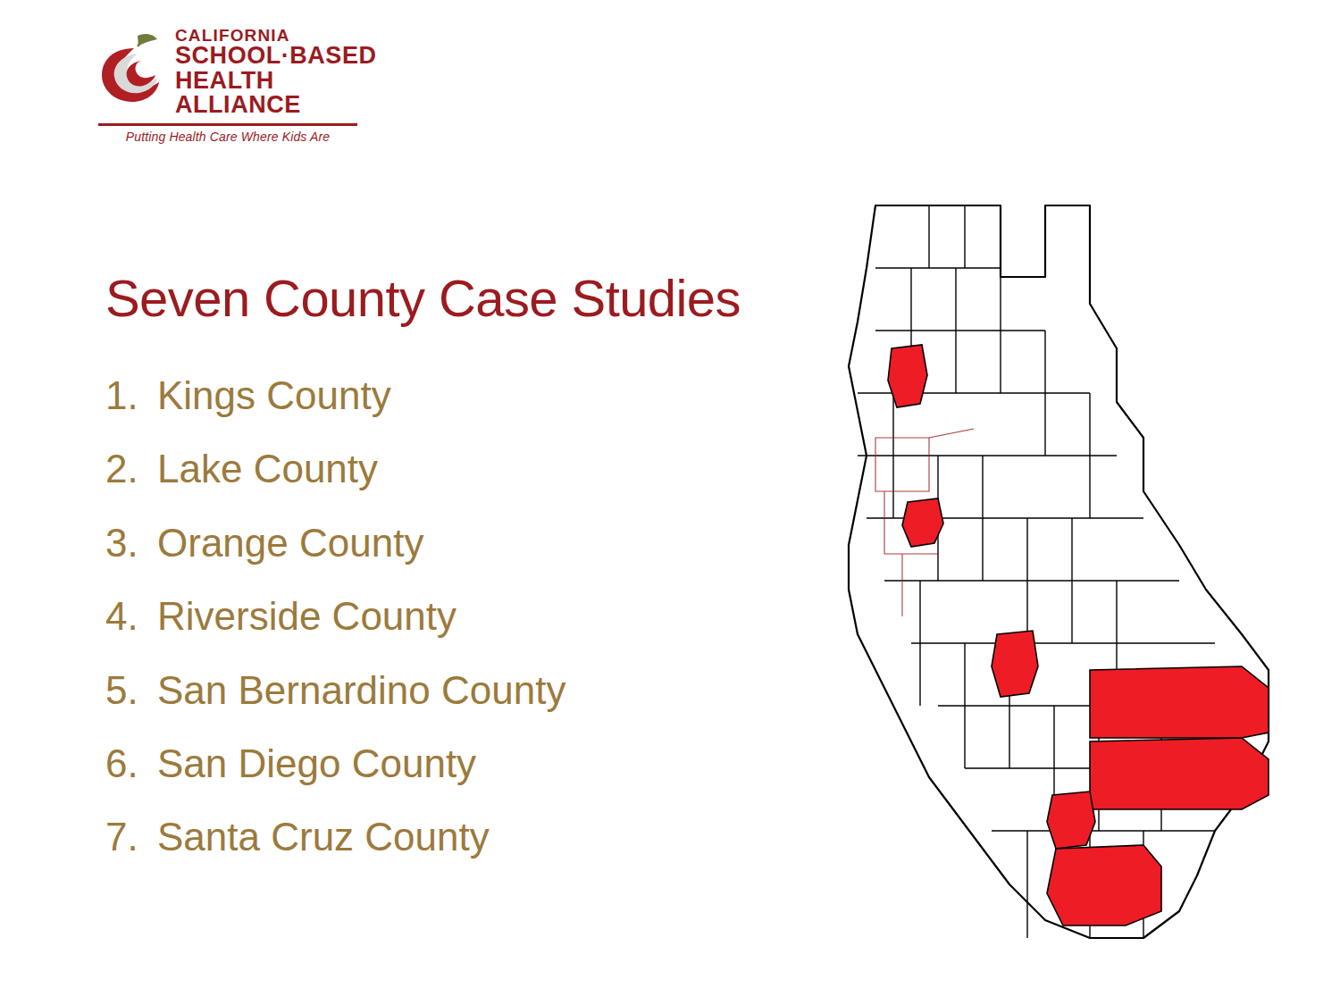CALIFORNIA
SCHOOL·BASED
HEALTH ALLIANCE
Putting Health Care Where Kids Are
Seven County Case Studies
Kings County
Lake County
Orange County
Riverside County
San Bernardino County
San Diego County
Santa Cruz County